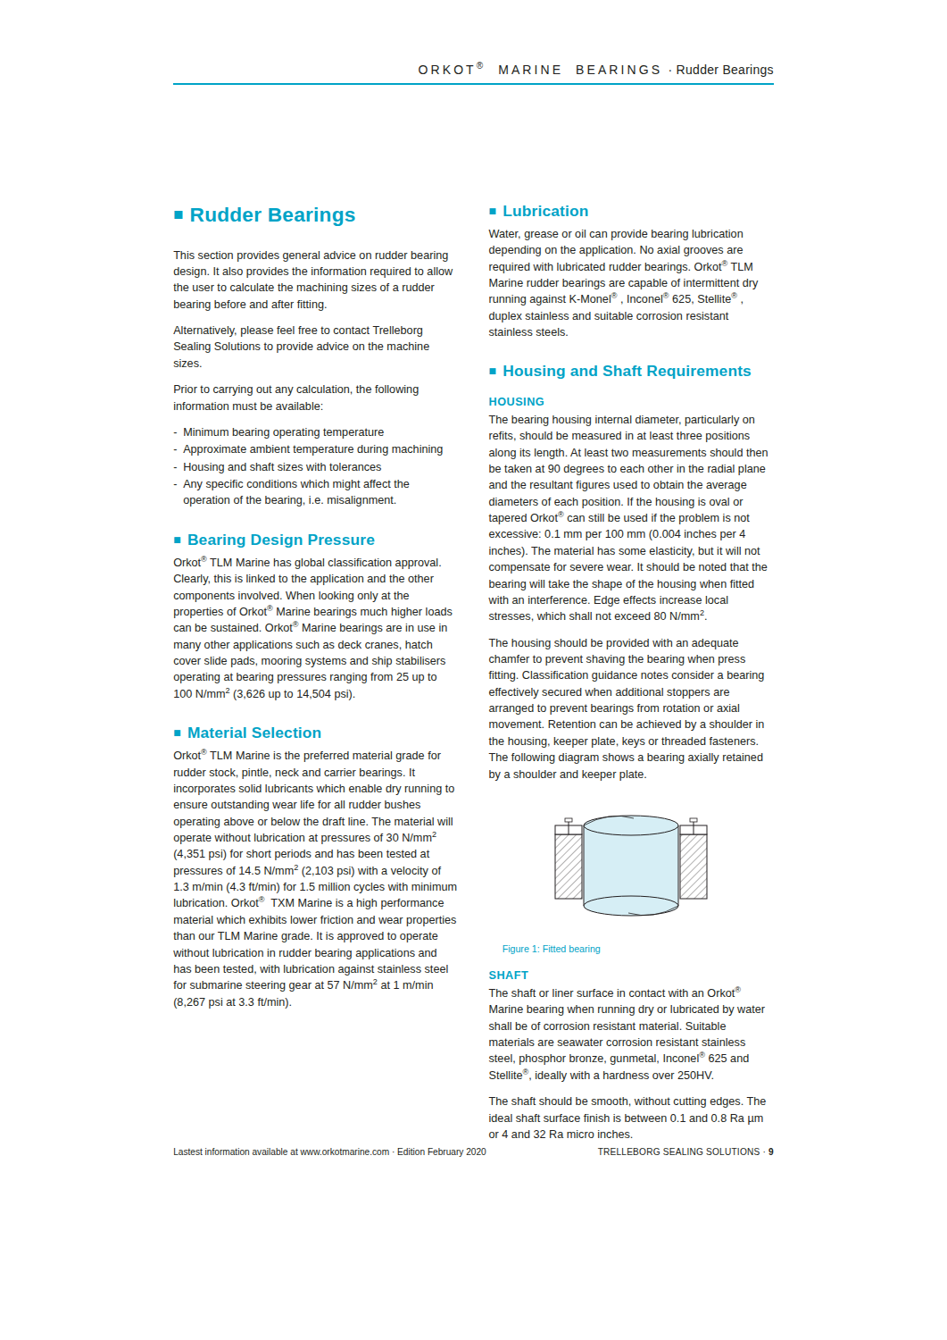ORKOT® MARINE BEARINGS · Rudder Bearings
Rudder Bearings
This section provides general advice on rudder bearing design. It also provides the information required to allow the user to calculate the machining sizes of a rudder bearing before and after fitting.
Alternatively, please feel free to contact Trelleborg Sealing Solutions to provide advice on the machine sizes.
Prior to carrying out any calculation, the following information must be available:
Minimum bearing operating temperature
Approximate ambient temperature during machining
Housing and shaft sizes with tolerances
Any specific conditions which might affect the operation of the bearing, i.e. misalignment.
Bearing Design Pressure
Orkot® TLM Marine has global classification approval. Clearly, this is linked to the application and the other components involved. When looking only at the properties of Orkot® Marine bearings much higher loads can be sustained. Orkot® Marine bearings are in use in many other applications such as deck cranes, hatch cover slide pads, mooring systems and ship stabilisers operating at bearing pressures ranging from 25 up to 100 N/mm2 (3,626 up to 14,504 psi).
Material Selection
Orkot® TLM Marine is the preferred material grade for rudder stock, pintle, neck and carrier bearings. It incorporates solid lubricants which enable dry running to ensure outstanding wear life for all rudder bushes operating above or below the draft line. The material will operate without lubrication at pressures of 30 N/mm2 (4,351 psi) for short periods and has been tested at pressures of 14.5 N/mm2 (2,103 psi) with a velocity of 1.3 m/min (4.3 ft/min) for 1.5 million cycles with minimum lubrication. Orkot® TXM Marine is a high performance material which exhibits lower friction and wear properties than our TLM Marine grade. It is approved to operate without lubrication in rudder bearing applications and has been tested, with lubrication against stainless steel for submarine steering gear at 57 N/mm2 at 1 m/min (8,267 psi at 3.3 ft/min).
Lubrication
Water, grease or oil can provide bearing lubrication depending on the application. No axial grooves are required with lubricated rudder bearings. Orkot® TLM Marine rudder bearings are capable of intermittent dry running against K-Monel® , Inconel® 625, Stellite® , duplex stainless and suitable corrosion resistant stainless steels.
Housing and Shaft Requirements
HOUSING
The bearing housing internal diameter, particularly on refits, should be measured in at least three positions along its length. At least two measurements should then be taken at 90 degrees to each other in the radial plane and the resultant figures used to obtain the average diameters of each position. If the housing is oval or tapered Orkot® can still be used if the problem is not excessive: 0.1 mm per 100 mm (0.004 inches per 4 inches). The material has some elasticity, but it will not compensate for severe wear. It should be noted that the bearing will take the shape of the housing when fitted with an interference. Edge effects increase local stresses, which shall not exceed 80 N/mm2.
The housing should be provided with an adequate chamfer to prevent shaving the bearing when press fitting. Classification guidance notes consider a bearing effectively secured when additional stoppers are arranged to prevent bearings from rotation or axial movement. Retention can be achieved by a shoulder in the housing, keeper plate, keys or threaded fasteners. The following diagram shows a bearing axially retained by a shoulder and keeper plate.
Figure 1: Fitted bearing
SHAFT
The shaft or liner surface in contact with an Orkot® Marine bearing when running dry or lubricated by water shall be of corrosion resistant material. Suitable materials are seawater corrosion resistant stainless steel, phosphor bronze, gunmetal, Inconel® 625 and Stellite®, ideally with a hardness over 250HV.
The shaft should be smooth, without cutting edges. The ideal shaft surface finish is between 0.1 and 0.8 Ra µm or 4 and 32 Ra micro inches.
Lastest information available at www.orkotmarine.com · Edition February 2020
TRELLEBORG SEALING SOLUTIONS · 9